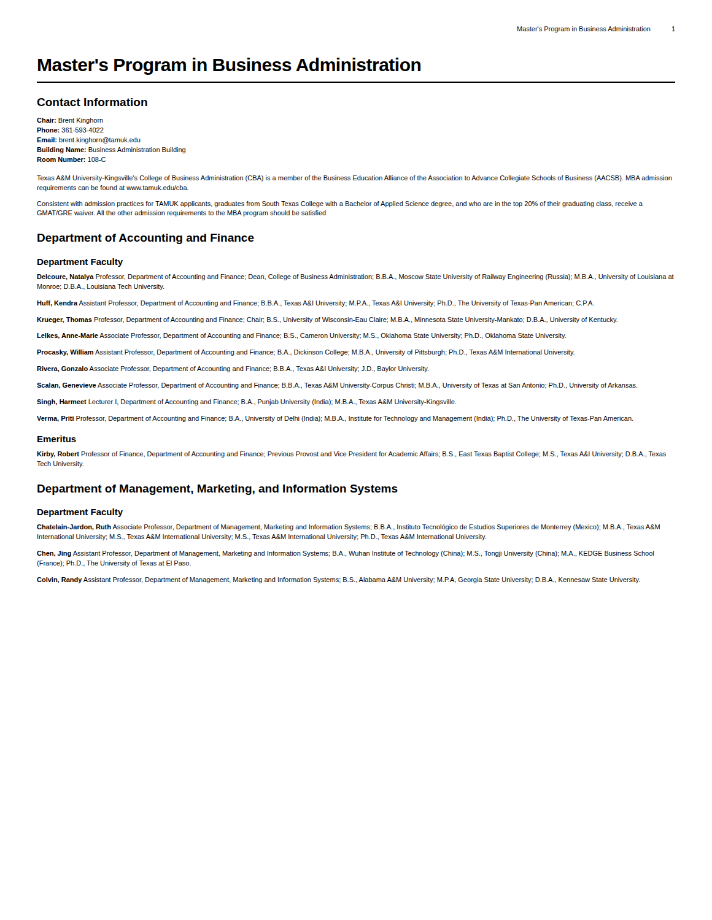Master's Program in Business Administration1
Master's Program in Business Administration
Contact Information
Chair: Brent Kinghorn
Phone: 361-593-4022
Email: brent.kinghorn@tamuk.edu
Building Name: Business Administration Building
Room Number: 108-C
Texas A&M University-Kingsville's College of Business Administration (CBA) is a member of the Business Education Alliance of the Association to Advance Collegiate Schools of Business (AACSB). MBA admission requirements can be found at www.tamuk.edu/cba.
Consistent with admission practices for TAMUK applicants, graduates from South Texas College with a Bachelor of Applied Science degree, and who are in the top 20% of their graduating class, receive a GMAT/GRE waiver. All the other admission requirements to the MBA program should be satisfied
Department of Accounting and Finance
Department Faculty
Delcoure, Natalya Professor, Department of Accounting and Finance; Dean, College of Business Administration; B.B.A., Moscow State University of Railway Engineering (Russia); M.B.A., University of Louisiana at Monroe; D.B.A., Louisiana Tech University.
Huff, Kendra Assistant Professor, Department of Accounting and Finance; B.B.A., Texas A&I University; M.P.A., Texas A&I University; Ph.D., The University of Texas-Pan American; C.P.A.
Krueger, Thomas Professor, Department of Accounting and Finance; Chair; B.S., University of Wisconsin-Eau Claire; M.B.A., Minnesota State University-Mankato; D.B.A., University of Kentucky.
Lelkes, Anne-Marie Associate Professor, Department of Accounting and Finance; B.S., Cameron University; M.S., Oklahoma State University; Ph.D., Oklahoma State University.
Procasky, William Assistant Professor, Department of Accounting and Finance; B.A., Dickinson College; M.B.A., University of Pittsburgh; Ph.D., Texas A&M International University.
Rivera, Gonzalo Associate Professor, Department of Accounting and Finance; B.B.A., Texas A&I University; J.D., Baylor University.
Scalan, Genevieve Associate Professor, Department of Accounting and Finance; B.B.A., Texas A&M University-Corpus Christi; M.B.A., University of Texas at San Antonio; Ph.D., University of Arkansas.
Singh, Harmeet Lecturer I, Department of Accounting and Finance; B.A., Punjab University (India); M.B.A., Texas A&M University-Kingsville.
Verma, Priti Professor, Department of Accounting and Finance; B.A., University of Delhi (India); M.B.A., Institute for Technology and Management (India); Ph.D., The University of Texas-Pan American.
Emeritus
Kirby, Robert Professor of Finance, Department of Accounting and Finance; Previous Provost and Vice President for Academic Affairs; B.S., East Texas Baptist College; M.S., Texas A&I University; D.B.A., Texas Tech University.
Department of Management, Marketing, and Information Systems
Department Faculty
Chatelain-Jardon, Ruth Associate Professor, Department of Management, Marketing and Information Systems; B.B.A., Instituto Tecnológico de Estudios Superiores de Monterrey (Mexico); M.B.A., Texas A&M International University; M.S., Texas A&M International University; M.S., Texas A&M International University; Ph.D., Texas A&M International University.
Chen, Jing Assistant Professor, Department of Management, Marketing and Information Systems; B.A., Wuhan Institute of Technology (China); M.S., Tongji University (China); M.A., KEDGE Business School (France); Ph.D., The University of Texas at El Paso.
Colvin, Randy Assistant Professor, Department of Management, Marketing and Information Systems; B.S., Alabama A&M University; M.P.A, Georgia State University; D.B.A., Kennesaw State University.